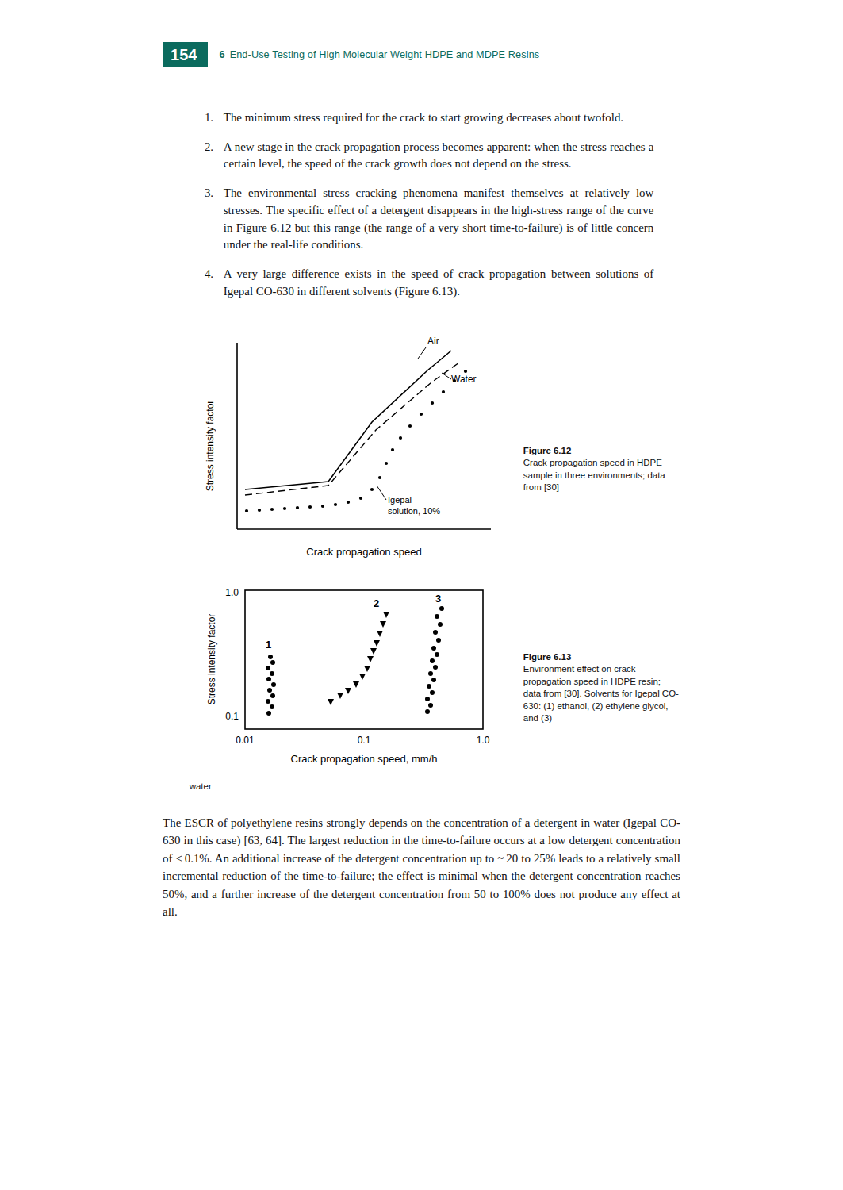154
6 End-Use Testing of High Molecular Weight HDPE and MDPE Resins
The minimum stress required for the crack to start growing decreases about twofold.
A new stage in the crack propagation process becomes apparent: when the stress reaches a certain level, the speed of the crack growth does not depend on the stress.
The environmental stress cracking phenomena manifest themselves at relatively low stresses. The specific effect of a detergent disappears in the high-stress range of the curve in Figure 6.12 but this range (the range of a very short time-to-failure) is of little concern under the real-life conditions.
A very large difference exists in the speed of crack propagation between solutions of Igepal CO-630 in different solvents (Figure 6.13).
Stress intensity factor Crack propagation speed Air Water Igepal solution, 10%
Figure 6.12 Crack propagation speed in HDPE sample in three environments; data from [30]
Stress intensity factor 1.0 0.1 0.01 0.1 1.0 Crack propagation speed, mm/h 1 2 3
Figure 6.13 Environment effect on crack propagation speed in HDPE resin; data from [30]. Solvents for Igepal CO-630: (1) ethanol, (2) ethylene glycol, and (3)
water
The ESCR of polyethylene resins strongly depends on the concentration of a detergent in water (Igepal CO-630 in this case) [63, 64]. The largest reduction in the time-to-failure occurs at a low detergent concentration of ≤ 0.1%. An additional increase of the detergent concentration up to ~ 20 to 25% leads to a relatively small incremental reduction of the time-to-failure; the effect is minimal when the detergent concentration reaches 50%, and a further increase of the detergent concentration from 50 to 100% does not produce any effect at all.